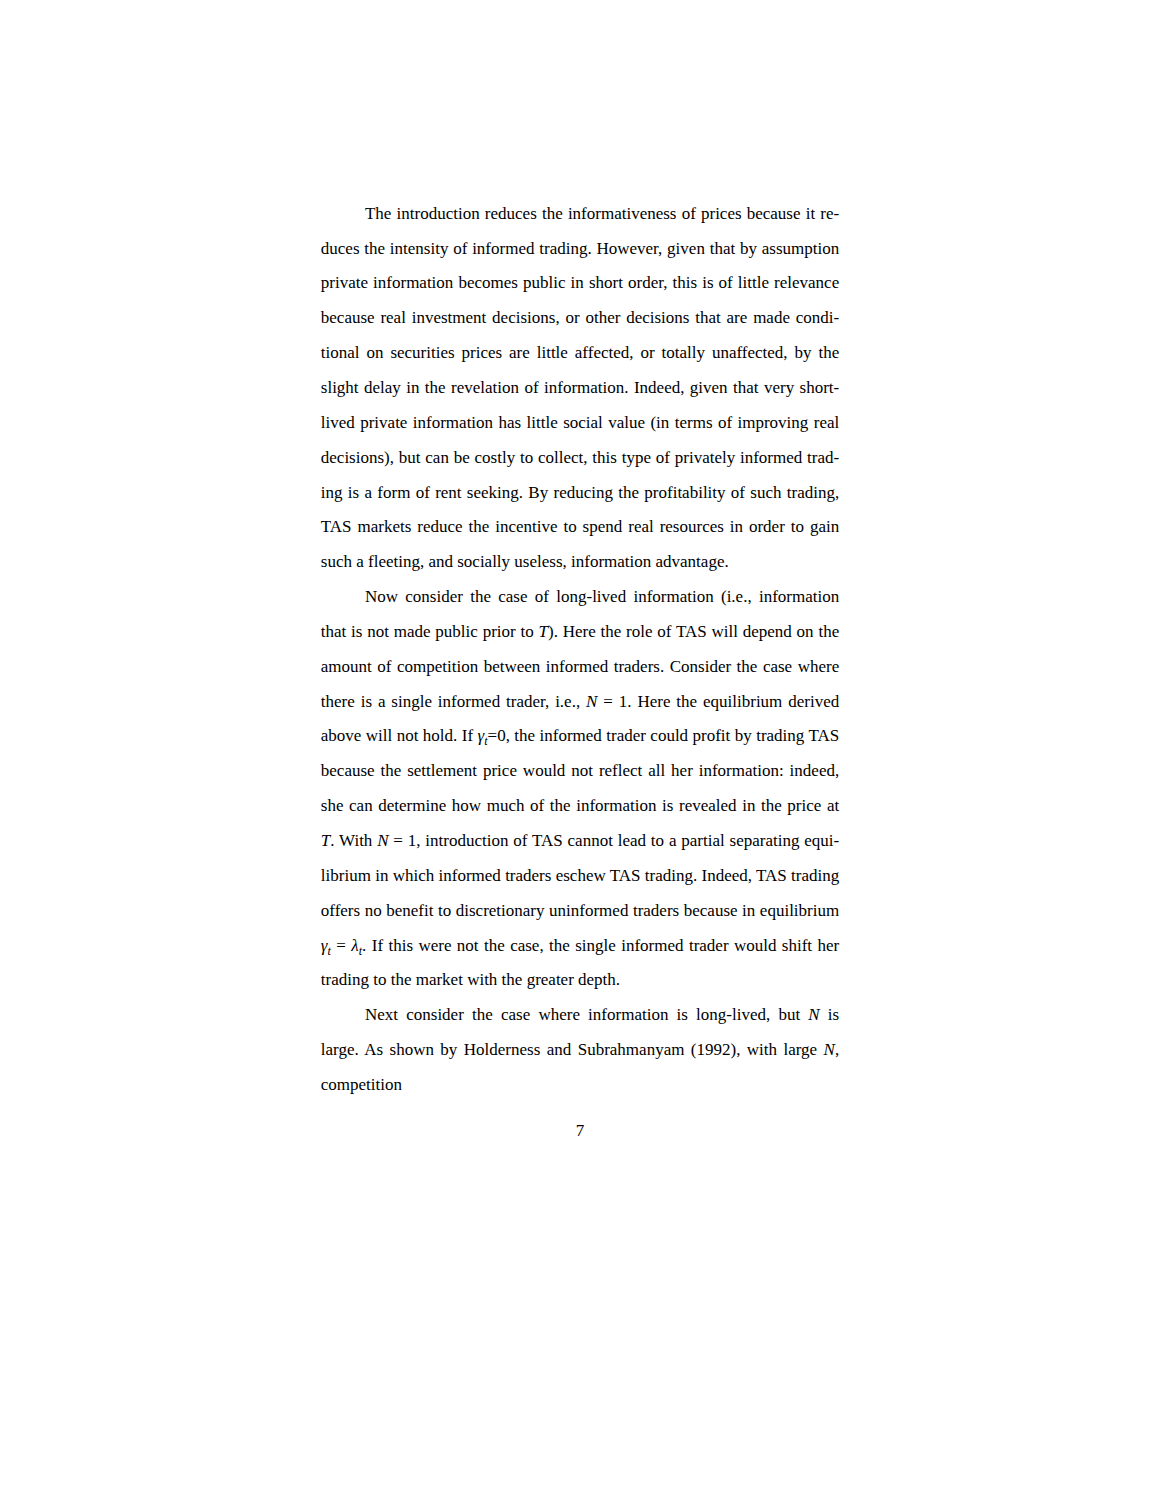The introduction reduces the informativeness of prices because it reduces the intensity of informed trading. However, given that by assumption private information becomes public in short order, this is of little relevance because real investment decisions, or other decisions that are made conditional on securities prices are little affected, or totally unaffected, by the slight delay in the revelation of information. Indeed, given that very short-lived private information has little social value (in terms of improving real decisions), but can be costly to collect, this type of privately informed trading is a form of rent seeking. By reducing the profitability of such trading, TAS markets reduce the incentive to spend real resources in order to gain such a fleeting, and socially useless, information advantage.
Now consider the case of long-lived information (i.e., information that is not made public prior to T). Here the role of TAS will depend on the amount of competition between informed traders. Consider the case where there is a single informed trader, i.e., N = 1. Here the equilibrium derived above will not hold. If γt=0, the informed trader could profit by trading TAS because the settlement price would not reflect all her information: indeed, she can determine how much of the information is revealed in the price at T. With N = 1, introduction of TAS cannot lead to a partial separating equilibrium in which informed traders eschew TAS trading. Indeed, TAS trading offers no benefit to discretionary uninformed traders because in equilibrium γt = λt. If this were not the case, the single informed trader would shift her trading to the market with the greater depth.
Next consider the case where information is long-lived, but N is large. As shown by Holderness and Subrahmanyam (1992), with large N, competition
7